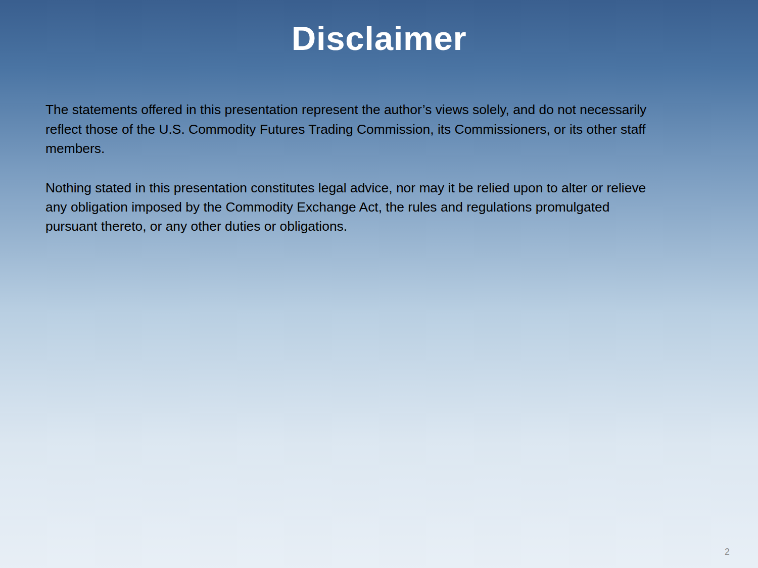Disclaimer
The statements offered in this presentation represent the author’s views solely, and do not necessarily reflect those of the U.S. Commodity Futures Trading Commission, its Commissioners, or its other staff members.
Nothing stated in this presentation constitutes legal advice, nor may it be relied upon to alter or relieve any obligation imposed by the Commodity Exchange Act, the rules and regulations promulgated pursuant thereto, or any other duties or obligations.
2